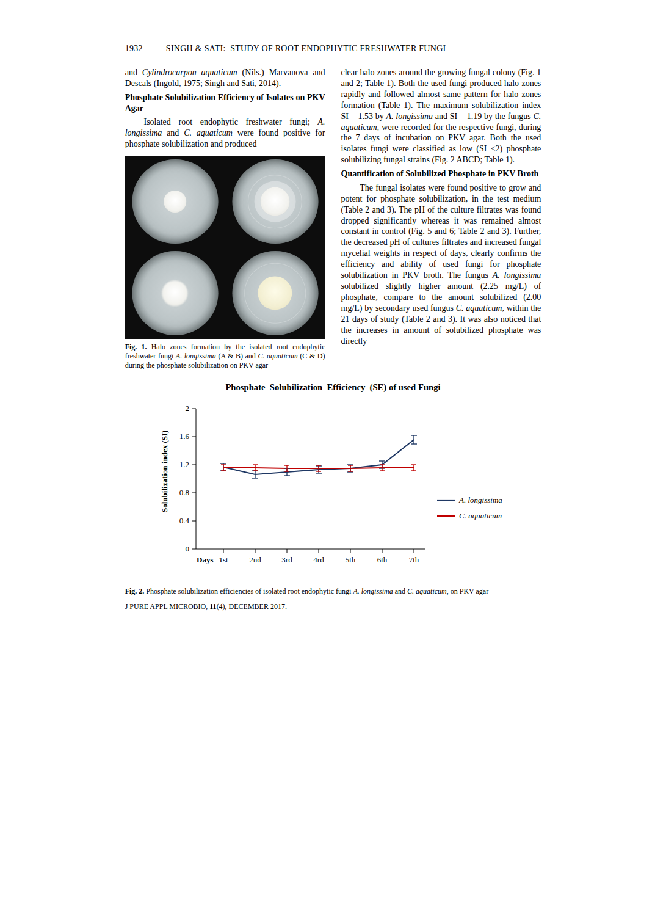1932 SINGH & SATI: STUDY OF ROOT ENDOPHYTIC FRESHWATER FUNGI
and Cylindrocarpon aquaticum (Nils.) Marvanova and Descals (Ingold, 1975; Singh and Sati, 2014).
Phosphate Solubilization Efficiency of Isolates on PKV Agar
Isolated root endophytic freshwater fungi; A. longissima and C. aquaticum were found positive for phosphate solubilization and produced
Fig. 1. Halo zones formation by the isolated root endophytic freshwater fungi A. longissima (A & B) and C. aquaticum (C & D) during the phosphate solubilization on PKV agar
clear halo zones around the growing fungal colony (Fig. 1 and 2; Table 1). Both the used fungi produced halo zones rapidly and followed almost same pattern for halo zones formation (Table 1). The maximum solubilization index SI = 1.53 by A. longissima and SI = 1.19 by the fungus C. aquaticum, were recorded for the respective fungi, during the 7 days of incubation on PKV agar. Both the used isolates fungi were classified as low (SI <2) phosphate solubilizing fungal strains (Fig. 2 ABCD; Table 1).
Quantification of Solubilized Phosphate in PKV Broth
The fungal isolates were found positive to grow and potent for phosphate solubilization, in the test medium (Table 2 and 3). The pH of the culture filtrates was found dropped significantly whereas it was remained almost constant in control (Fig. 5 and 6; Table 2 and 3). Further, the decreased pH of cultures filtrates and increased fungal mycelial weights in respect of days, clearly confirms the efficiency and ability of used fungi for phosphate solubilization in PKV broth. The fungus A. longissima solubilized slightly higher amount (2.25 mg/L) of phosphate, compare to the amount solubilized (2.00 mg/L) by secondary used fungus C. aquaticum, within the 21 days of study (Table 2 and 3). It was also noticed that the increases in amount of solubilized phosphate was directly
Phosphate Solubilization Efficiency (SE) of used Fungi
2 1.6 1.2 0.8 0.4 0 Solubilization index (SI) 1st 2nd 3rd 4rd 5th 6th 7th Days → A. longissima C. aquaticum
Fig. 2. Phosphate solubilization efficiencies of isolated root endophytic fungi A. longissima and C. aquaticum, on PKV agar
J PURE APPL MICROBIO, 11(4), DECEMBER 2017.